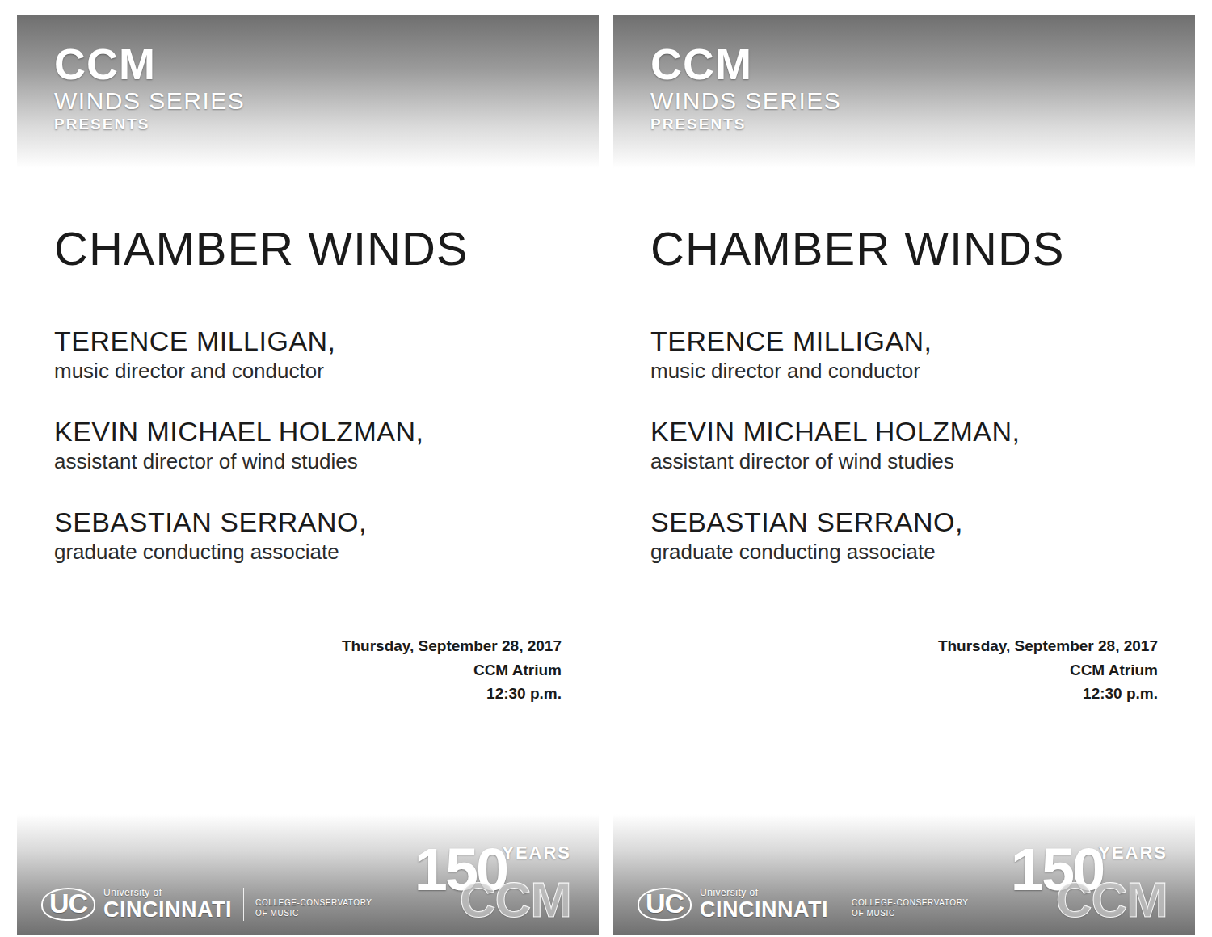CCM WINDS SERIES PRESENTS
CHAMBER WINDS
TERENCE MILLIGAN,
music director and conductor
KEVIN MICHAEL HOLZMAN,
assistant director of wind studies
SEBASTIAN SERRANO,
graduate conducting associate
Thursday, September 28, 2017
CCM Atrium
12:30 p.m.
UC University of CINCINNATI College-Conservatory
of Music
150 YEARS CCM
CCM WINDS SERIES PRESENTS
CHAMBER WINDS
TERENCE MILLIGAN,
music director and conductor
KEVIN MICHAEL HOLZMAN,
assistant director of wind studies
SEBASTIAN SERRANO,
graduate conducting associate
Thursday, September 28, 2017
CCM Atrium
12:30 p.m.
UC University of CINCINNATI College-Conservatory
of Music
150 YEARS CCM